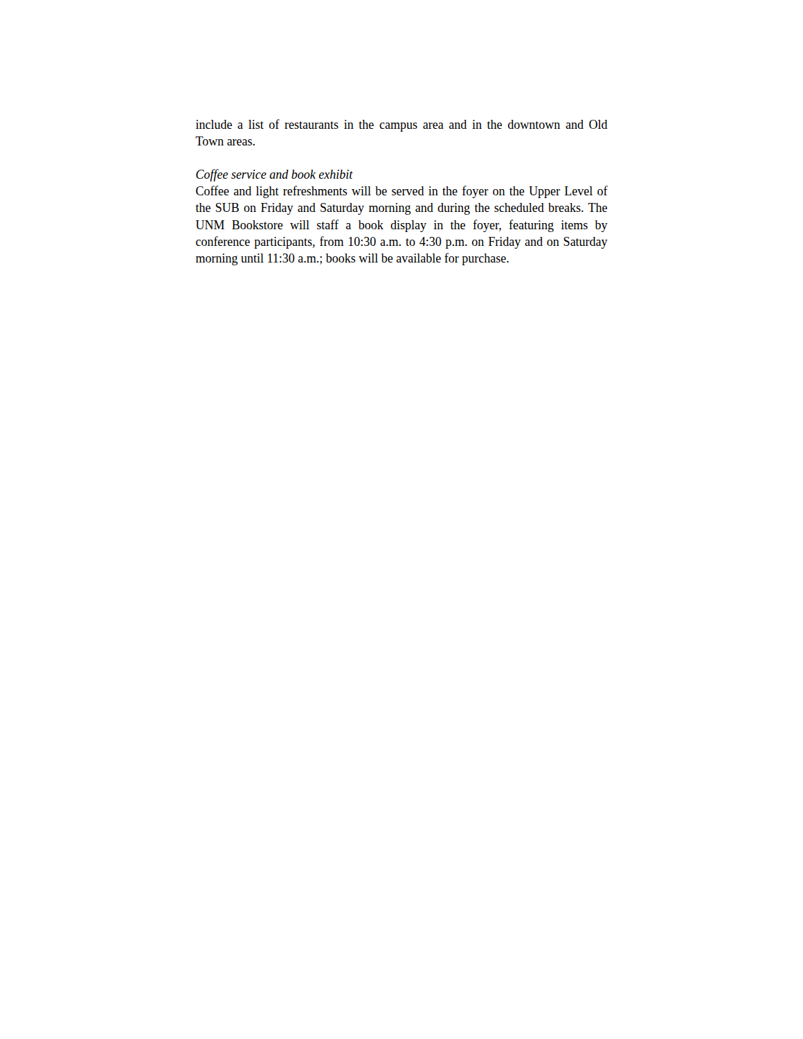include a list of restaurants in the campus area and in the downtown and Old Town areas.
Coffee service and book exhibit
Coffee and light refreshments will be served in the foyer on the Upper Level of the SUB on Friday and Saturday morning and during the scheduled breaks. The UNM Bookstore will staff a book display in the foyer, featuring items by conference participants, from 10:30 a.m. to 4:30 p.m. on Friday and on Saturday morning until 11:30 a.m.; books will be available for purchase.